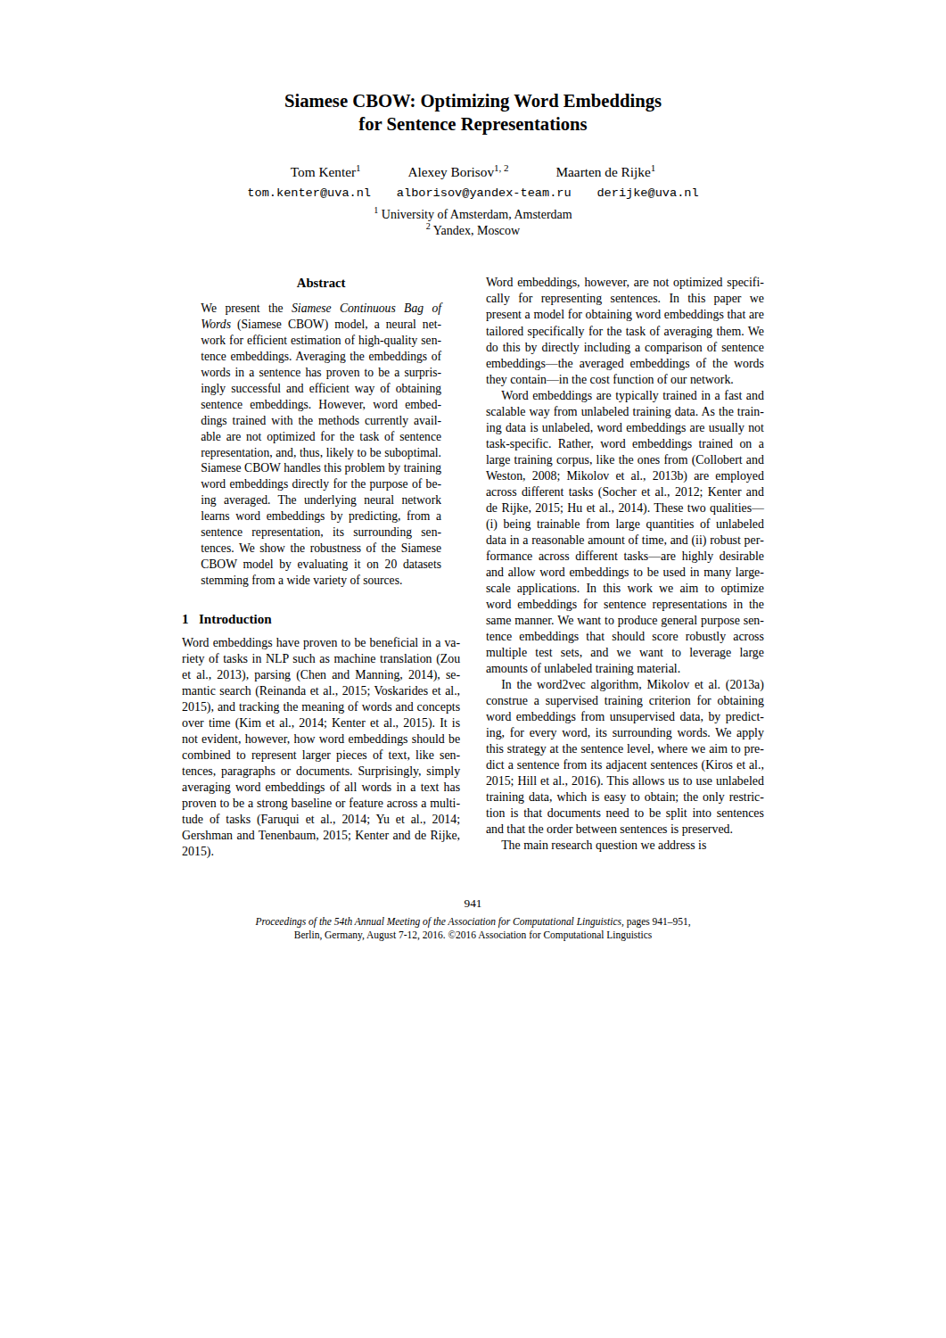Siamese CBOW: Optimizing Word Embeddings
for Sentence Representations
Tom Kenter1 Alexey Borisov1, 2 Maarten de Rijke1
tom.kenter@uva.nl alborisov@yandex-team.ru derijke@uva.nl
1 University of Amsterdam, Amsterdam
2 Yandex, Moscow
Abstract
We present the Siamese Continuous Bag of Words (Siamese CBOW) model, a neural network for efficient estimation of high-quality sentence embeddings. Averaging the embeddings of words in a sentence has proven to be a surprisingly successful and efficient way of obtaining sentence embeddings. However, word embeddings trained with the methods currently available are not optimized for the task of sentence representation, and, thus, likely to be suboptimal. Siamese CBOW handles this problem by training word embeddings directly for the purpose of being averaged. The underlying neural network learns word embeddings by predicting, from a sentence representation, its surrounding sentences. We show the robustness of the Siamese CBOW model by evaluating it on 20 datasets stemming from a wide variety of sources.
1 Introduction
Word embeddings have proven to be beneficial in a variety of tasks in NLP such as machine translation (Zou et al., 2013), parsing (Chen and Manning, 2014), semantic search (Reinanda et al., 2015; Voskarides et al., 2015), and tracking the meaning of words and concepts over time (Kim et al., 2014; Kenter et al., 2015). It is not evident, however, how word embeddings should be combined to represent larger pieces of text, like sentences, paragraphs or documents. Surprisingly, simply averaging word embeddings of all words in a text has proven to be a strong baseline or feature across a multitude of tasks (Faruqui et al., 2014; Yu et al., 2014; Gershman and Tenenbaum, 2015; Kenter and de Rijke, 2015).
Word embeddings, however, are not optimized specifically for representing sentences. In this paper we present a model for obtaining word embeddings that are tailored specifically for the task of averaging them. We do this by directly including a comparison of sentence embeddings—the averaged embeddings of the words they contain—in the cost function of our network.
Word embeddings are typically trained in a fast and scalable way from unlabeled training data. As the training data is unlabeled, word embeddings are usually not task-specific. Rather, word embeddings trained on a large training corpus, like the ones from (Collobert and Weston, 2008; Mikolov et al., 2013b) are employed across different tasks (Socher et al., 2012; Kenter and de Rijke, 2015; Hu et al., 2014). These two qualities— (i) being trainable from large quantities of unlabeled data in a reasonable amount of time, and (ii) robust performance across different tasks—are highly desirable and allow word embeddings to be used in many large-scale applications. In this work we aim to optimize word embeddings for sentence representations in the same manner. We want to produce general purpose sentence embeddings that should score robustly across multiple test sets, and we want to leverage large amounts of unlabeled training material.
In the word2vec algorithm, Mikolov et al. (2013a) construe a supervised training criterion for obtaining word embeddings from unsupervised data, by predicting, for every word, its surrounding words. We apply this strategy at the sentence level, where we aim to predict a sentence from its adjacent sentences (Kiros et al., 2015; Hill et al., 2016). This allows us to use unlabeled training data, which is easy to obtain; the only restriction is that documents need to be split into sentences and that the order between sentences is preserved.
The main research question we address is
941
Proceedings of the 54th Annual Meeting of the Association for Computational Linguistics, pages 941–951,
Berlin, Germany, August 7-12, 2016. ©2016 Association for Computational Linguistics